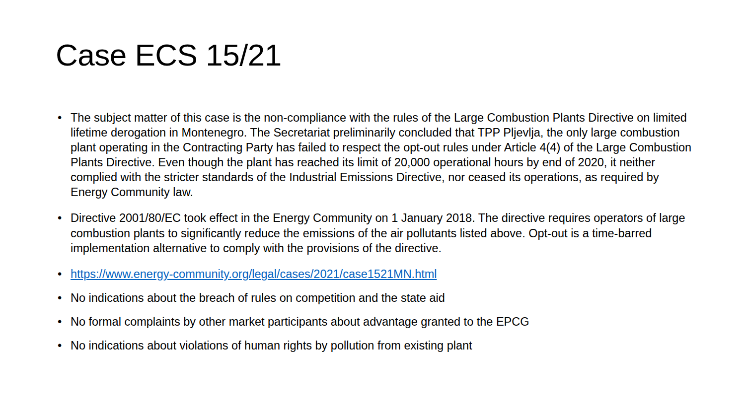Case ECS 15/21
The subject matter of this case is the non-compliance with the rules of the Large Combustion Plants Directive on limited lifetime derogation in Montenegro. The Secretariat preliminarily concluded that TPP Pljevlja, the only large combustion plant operating in the Contracting Party has failed to respect the opt-out rules under Article 4(4) of the Large Combustion Plants Directive. Even though the plant has reached its limit of 20,000 operational hours by end of 2020, it neither complied with the stricter standards of the Industrial Emissions Directive, nor ceased its operations, as required by Energy Community law.
Directive 2001/80/EC took effect in the Energy Community on 1 January 2018. The directive requires operators of large combustion plants to significantly reduce the emissions of the air pollutants listed above. Opt-out is a time-barred implementation alternative to comply with the provisions of the directive.
https://www.energy-community.org/legal/cases/2021/case1521MN.html
No indications about the breach of rules on competition and the state aid
No formal complaints by other market participants about advantage granted to the EPCG
No indications about violations of human rights by pollution from existing plant